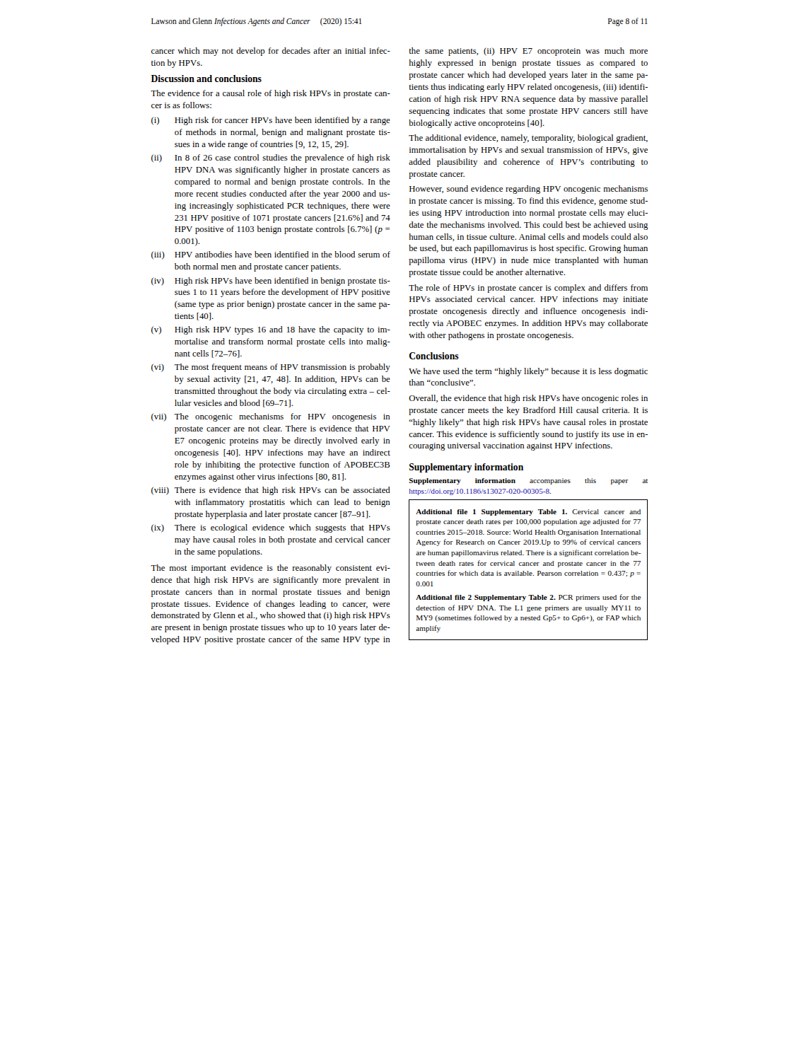Lawson and Glenn Infectious Agents and Cancer (2020) 15:41
Page 8 of 11
cancer which may not develop for decades after an initial infection by HPVs.
Discussion and conclusions
The evidence for a causal role of high risk HPVs in prostate cancer is as follows:
(i) High risk for cancer HPVs have been identified by a range of methods in normal, benign and malignant prostate tissues in a wide range of countries [9, 12, 15, 29].
(ii) In 8 of 26 case control studies the prevalence of high risk HPV DNA was significantly higher in prostate cancers as compared to normal and benign prostate controls. In the more recent studies conducted after the year 2000 and using increasingly sophisticated PCR techniques, there were 231 HPV positive of 1071 prostate cancers [21.6%] and 74 HPV positive of 1103 benign prostate controls [6.7%] (p = 0.001).
(iii) HPV antibodies have been identified in the blood serum of both normal men and prostate cancer patients.
(iv) High risk HPVs have been identified in benign prostate tissues 1 to 11 years before the development of HPV positive (same type as prior benign) prostate cancer in the same patients [40].
(v) High risk HPV types 16 and 18 have the capacity to immortalise and transform normal prostate cells into malignant cells [72–76].
(vi) The most frequent means of HPV transmission is probably by sexual activity [21, 47, 48]. In addition, HPVs can be transmitted throughout the body via circulating extra – cellular vesicles and blood [69–71].
(vii) The oncogenic mechanisms for HPV oncogenesis in prostate cancer are not clear. There is evidence that HPV E7 oncogenic proteins may be directly involved early in oncogenesis [40]. HPV infections may have an indirect role by inhibiting the protective function of APOBEC3B enzymes against other virus infections [80, 81].
(viii) There is evidence that high risk HPVs can be associated with inflammatory prostatitis which can lead to benign prostate hyperplasia and later prostate cancer [87–91].
(ix) There is ecological evidence which suggests that HPVs may have causal roles in both prostate and cervical cancer in the same populations.
The most important evidence is the reasonably consistent evidence that high risk HPVs are significantly more prevalent in prostate cancers than in normal prostate tissues and benign prostate tissues. Evidence of changes leading to cancer, were demonstrated by Glenn et al., who showed that (i) high risk HPVs are present in benign prostate tissues who up to 10 years later developed HPV positive prostate cancer of the same HPV type in the same patients, (ii) HPV E7 oncoprotein was much more highly expressed in benign prostate tissues as compared to prostate cancer which had developed years later in the same patients thus indicating early HPV related oncogenesis, (iii) identification of high risk HPV RNA sequence data by massive parallel sequencing indicates that some prostate HPV cancers still have biologically active oncoproteins [40].
The additional evidence, namely, temporality, biological gradient, immortalisation by HPVs and sexual transmission of HPVs, give added plausibility and coherence of HPV’s contributing to prostate cancer.
However, sound evidence regarding HPV oncogenic mechanisms in prostate cancer is missing. To find this evidence, genome studies using HPV introduction into normal prostate cells may elucidate the mechanisms involved. This could best be achieved using human cells, in tissue culture. Animal cells and models could also be used, but each papillomavirus is host specific. Growing human papilloma virus (HPV) in nude mice transplanted with human prostate tissue could be another alternative.
The role of HPVs in prostate cancer is complex and differs from HPVs associated cervical cancer. HPV infections may initiate prostate oncogenesis directly and influence oncogenesis indirectly via APOBEC enzymes. In addition HPVs may collaborate with other pathogens in prostate oncogenesis.
Conclusions
We have used the term “highly likely” because it is less dogmatic than “conclusive”.
Overall, the evidence that high risk HPVs have oncogenic roles in prostate cancer meets the key Bradford Hill causal criteria. It is “highly likely” that high risk HPVs have causal roles in prostate cancer. This evidence is sufficiently sound to justify its use in encouraging universal vaccination against HPV infections.
Supplementary information
Supplementary information accompanies this paper at https://doi.org/10.1186/s13027-020-00305-8.
Additional file 1 Supplementary Table 1. Cervical cancer and prostate cancer death rates per 100,000 population age adjusted for 77 countries 2015–2018. Source: World Health Organisation International Agency for Research on Cancer 2019.Up to 99% of cervical cancers are human papillomavirus related. There is a significant correlation between death rates for cervical cancer and prostate cancer in the 77 countries for which data is available. Pearson correlation = 0.437; p = 0.001
Additional file 2 Supplementary Table 2. PCR primers used for the detection of HPV DNA. The L1 gene primers are usually MY11 to MY9 (sometimes followed by a nested Gp5+ to Gp6+), or FAP which amplify